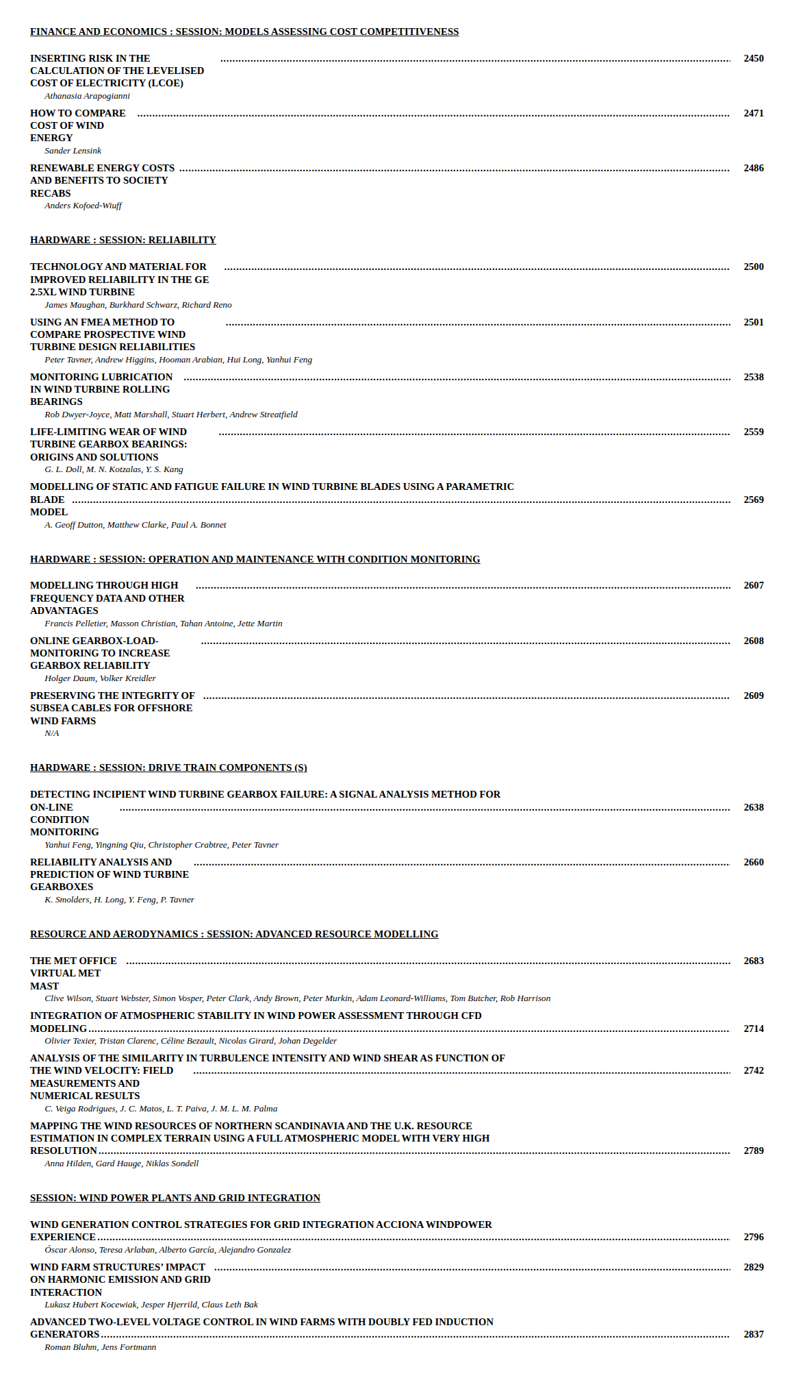Finance and Economics : Session: Models Assessing Cost Competitiveness
Inserting Risk in the Calculation of the Levelised Cost of Electricity (LCOE) 2450
Athanasia Arapogianni
How to Compare Cost of Wind Energy 2471
Sander Lensink
Renewable Energy Costs and Benefits to Society RECABS 2486
Anders Kofoed-Wiuff
Hardware : Session: Reliability
Technology and Material for Improved Reliability in the GE 2.5XL Wind Turbine 2500
James Maughan, Burkhard Schwarz, Richard Reno
Using an FMEA Method to Compare Prospective Wind Turbine Design Reliabilities 2501
Peter Tavner, Andrew Higgins, Hooman Arabian, Hui Long, Yanhui Feng
Monitoring Lubrication in Wind Turbine Rolling Bearings 2538
Rob Dwyer-Joyce, Matt Marshall, Stuart Herbert, Andrew Streatfield
Life-Limiting Wear of Wind Turbine Gearbox Bearings: Origins and Solutions 2559
G. L. Doll, M. N. Kotzalas, Y. S. Kang
Modelling of Static and Fatigue Failure in Wind Turbine Blades Using a Parametric
Blade Model 2569
A. Geoff Dutton, Matthew Clarke, Paul A. Bonnet
Hardware : Session: Operation and Maintenance with Condition Monitoring
Modelling Through High Frequency Data and Other Advantages 2607
Francis Pelletier, Masson Christian, Tahan Antoine, Jette Martin
Online Gearbox-Load-Monitoring to Increase Gearbox Reliability 2608
Holger Daum, Volker Kreidler
Preserving the Integrity of Subsea Cables for Offshore Wind Farms 2609
N/A
Hardware : Session: Drive Train Components (S)
Detecting Incipient Wind Turbine Gearbox Failure: A Signal Analysis Method for
On-Line Condition Monitoring 2638
Yanhui Feng, Yingning Qiu, Christopher Crabtree, Peter Tavner
Reliability Analysis and Prediction of Wind Turbine Gearboxes 2660
K. Smolders, H. Long, Y. Feng, P. Tavner
Resource and Aerodynamics : Session: Advanced Resource Modelling
The Met Office Virtual Met Mast 2683
Clive Wilson, Stuart Webster, Simon Vosper, Peter Clark, Andy Brown, Peter Murkin, Adam Leonard-Williams, Tom Butcher, Rob Harrison
Integration of Atmospheric Stability in Wind Power Assessment Through CFD
Modeling 2714
Olivier Texier, Tristan Clarenc, Céline Bezault, Nicolas Girard, Johan Degelder
Analysis of the Similarity in Turbulence Intensity and Wind Shear as Function of
the Wind Velocity: Field Measurements and Numerical Results 2742
C. Veiga Rodrigues, J. C. Matos, L. T. Paiva, J. M. L. M. Palma
Mapping the Wind Resources of Northern Scandinavia and the U.K. Resource
Estimation in Complex Terrain Using a Full Atmospheric Model with Very High
Resolution 2789
Anna Hilden, Gard Hauge, Niklas Sondell
Session: Wind Power Plants and Grid Integration
Wind Generation Control Strategies for Grid Integration Acciona Windpower
Experience 2796
Óscar Alonso, Teresa Arlaban, Alberto García, Alejandro Gonzalez
Wind Farm Structures’ Impact on Harmonic Emission and Grid Interaction 2829
Lukasz Hubert Kocewiak, Jesper Hjerrild, Claus Leth Bak
Advanced Two-Level Voltage Control in Wind Farms with Doubly Fed Induction
Generators 2837
Roman Bluhm, Jens Fortmann